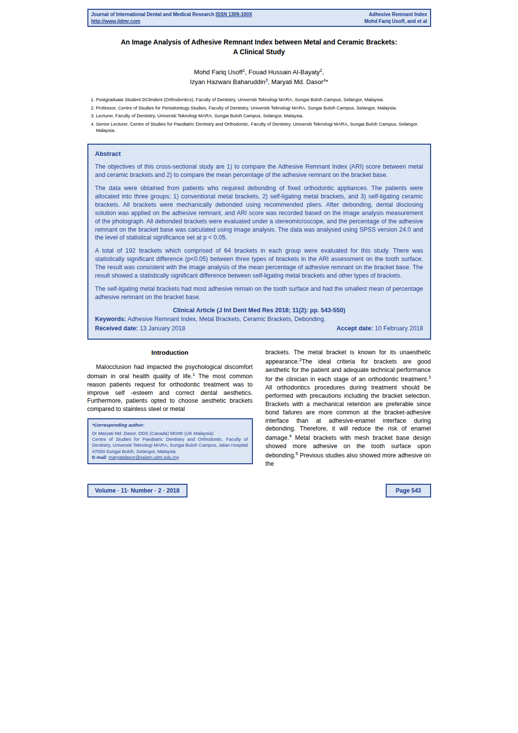| Journal of International Dental and Medical Research ISSN 1309-100X | Adhesive Remnant Index |
| http://www.jidmr.com | Mohd Fariq Usoff, and et al |
An Image Analysis of Adhesive Remnant Index between Metal and Ceramic Brackets:
A Clinical Study
Mohd Fariq Usoff1, Fouad Hussain Al-Bayaty2,
Izyan Hazwani Baharuddin3, Maryati Md. Dasor4*
Postgraduate Student DClindent (Orthodontics), Faculty of Dentistry, Universiti Teknologi MARA, Sungai Buloh Campus, Selangor, Malaysia.
Professor, Centre of Studies for Periodontogy Studies, Faculty of Dentistry, Universiti Teknologi MARA, Sungai Buloh Campus, Selangor, Malaysia.
Lecturer, Faculty of Dentistry, Universiti Teknologi MARA, Sungai Buloh Campus, Selangor, Malaysia.
Senior Lecturer, Centre of Studies for Paediatric Dentistry and Orthodontic, Faculty of Dentistry, Universiti Teknologi MARA, Sungai Buloh Campus, Selangor, Malaysia.
Abstract
The objectives of this cross-sectional study are 1) to compare the Adhesive Remnant Index (ARI) score between metal and ceramic brackets and 2) to compare the mean percentage of the adhesive remnant on the bracket base.
The data were obtained from patients who required debonding of fixed orthodontic appliances. The patients were allocated into three groups; 1) conventional metal brackets, 2) self-ligating metal brackets, and 3) self-ligating ceramic brackets. All brackets were mechanically debonded using recommended pliers. After debonding, dental disclosing solution was applied on the adhesive remnant, and ARI score was recorded based on the image analysis measurement of the photograph. All debonded brackets were evaluated under a stereomicroscope, and the percentage of the adhesive remnant on the bracket base was calculated using image analysis. The data was analysed using SPSS version 24.0 and the level of statistical significance set at p < 0.05.
A total of 192 brackets which comprised of 64 brackets in each group were evaluated for this study. There was statistically significant difference (p<0.05) between three types of brackets in the ARI assessment on the tooth surface. The result was consistent with the image analysis of the mean percentage of adhesive remnant on the bracket base. The result showed a statistically significant difference between self-ligating metal brackets and other types of brackets.
The self-ligating metal brackets had most adhesive remain on the tooth surface and had the smallest mean of percentage adhesive remnant on the bracket base.
Clinical Article (J Int Dent Med Res 2018; 11(2): pp. 543-550)
Keywords: Adhesive Remnant Index, Metal Brackets, Ceramic Brackets, Debonding.
Received date: 13 January 2018 Accept date: 10 February 2018
Introduction
Malocclusion had impacted the psychological discomfort domain in oral health quality of life.1 The most common reason patients request for orthodontic treatment was to improve self -esteem and correct dental aesthetics. Furthermore, patients opted to choose aesthetic brackets compared to stainless steel or metal
*Corresponding author:
Dr Maryati Md. Dasor. DDS (Canada) MOrth (UK Malaysia)
Centre of Studies for Paediatric Dentistry and Orthodontic, Faculty of Dentistry, Universiti Teknologi MARA, Sungai Buloh Campus, Jalan Hospital 47000 Sungai Buloh, Selangor, Malaysia
E-mail: maryatidasor@salam.uitm.edu.my
brackets. The metal bracket is known for its unaesthetic appearance.2The ideal criteria for brackets are good aesthetic for the patient and adequate technical performance for the clinician in each stage of an orthodontic treatment.3 All orthodontics procedures during treatment should be performed with precautions including the bracket selection. Brackets with a mechanical retention are preferable since bond failures are more common at the bracket-adhesive interface than at adhesive-enamel interface during debonding. Therefore, it will reduce the risk of enamel damage.4 Metal brackets with mesh bracket base design showed more adhesive on the tooth surface upon debonding.5 Previous studies also showed more adhesive on the
Volume · 11· Number · 2 · 2018
Page 543